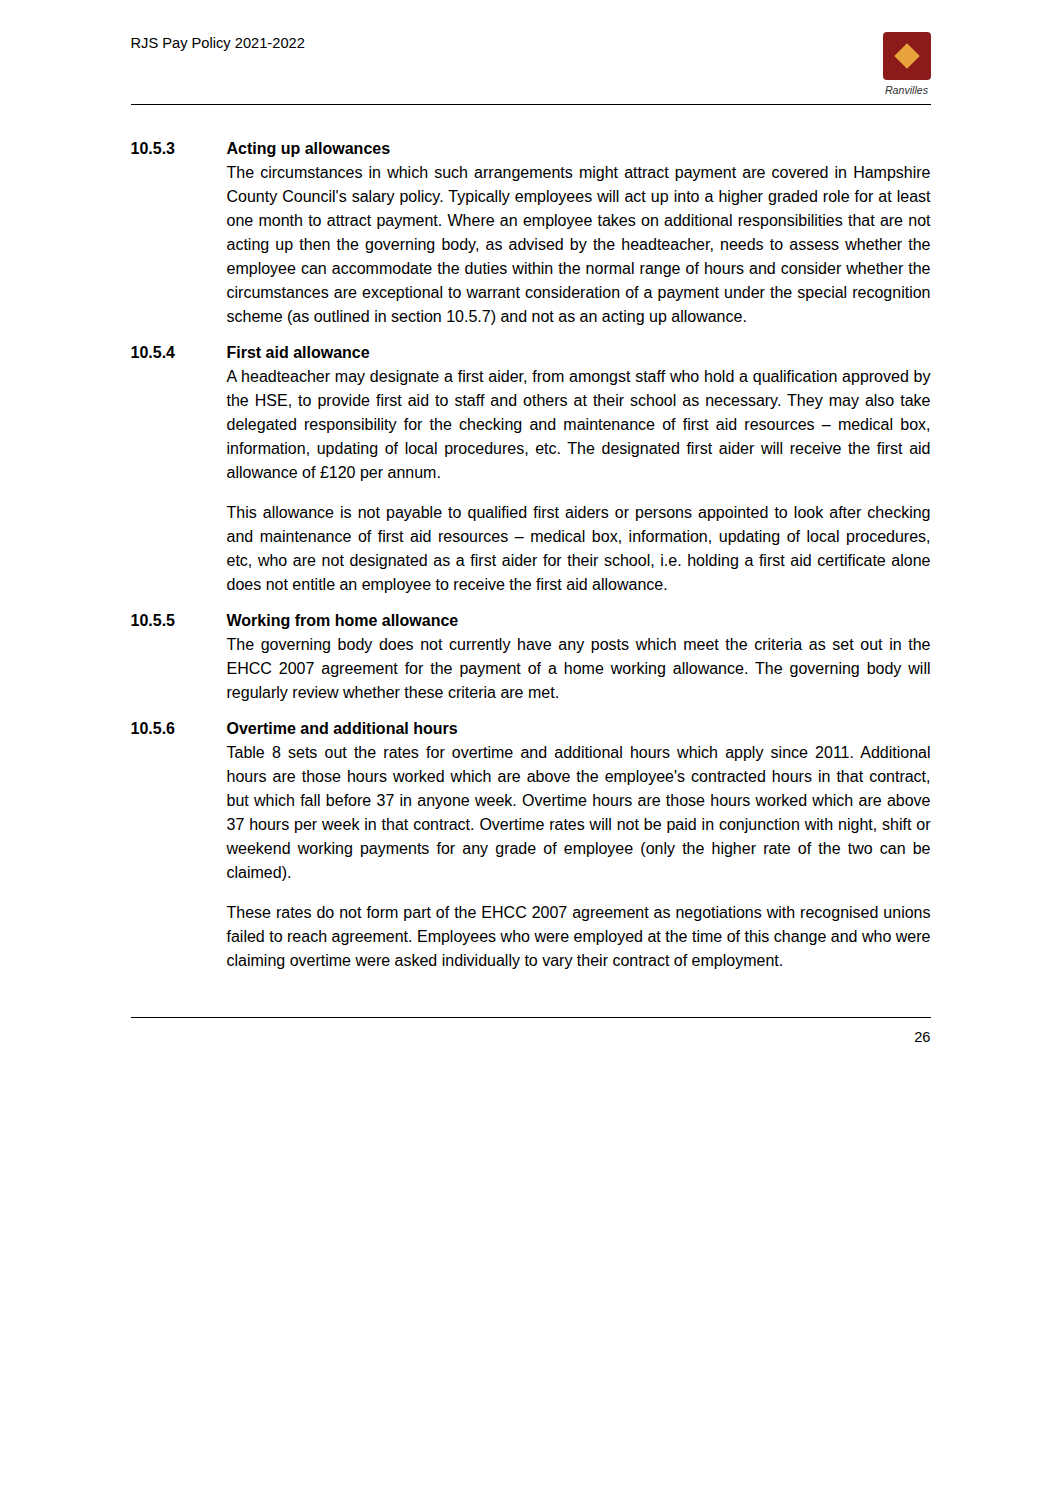RJS Pay Policy 2021-2022
Ranvilles
10.5.3
Acting up allowances
The circumstances in which such arrangements might attract payment are covered in Hampshire County Council's salary policy. Typically employees will act up into a higher graded role for at least one month to attract payment. Where an employee takes on additional responsibilities that are not acting up then the governing body, as advised by the headteacher, needs to assess whether the employee can accommodate the duties within the normal range of hours and consider whether the circumstances are exceptional to warrant consideration of a payment under the special recognition scheme (as outlined in section 10.5.7) and not as an acting up allowance.
10.5.4
First aid allowance
A headteacher may designate a first aider, from amongst staff who hold a qualification approved by the HSE, to provide first aid to staff and others at their school as necessary. They may also take delegated responsibility for the checking and maintenance of first aid resources – medical box, information, updating of local procedures, etc. The designated first aider will receive the first aid allowance of £120 per annum.
This allowance is not payable to qualified first aiders or persons appointed to look after checking and maintenance of first aid resources – medical box, information, updating of local procedures, etc, who are not designated as a first aider for their school, i.e. holding a first aid certificate alone does not entitle an employee to receive the first aid allowance.
10.5.5
Working from home allowance
The governing body does not currently have any posts which meet the criteria as set out in the EHCC 2007 agreement for the payment of a home working allowance. The governing body will regularly review whether these criteria are met.
10.5.6
Overtime and additional hours
Table 8 sets out the rates for overtime and additional hours which apply since 2011. Additional hours are those hours worked which are above the employee's contracted hours in that contract, but which fall before 37 in anyone week. Overtime hours are those hours worked which are above 37 hours per week in that contract. Overtime rates will not be paid in conjunction with night, shift or weekend working payments for any grade of employee (only the higher rate of the two can be claimed).
These rates do not form part of the EHCC 2007 agreement as negotiations with recognised unions failed to reach agreement. Employees who were employed at the time of this change and who were claiming overtime were asked individually to vary their contract of employment.
26